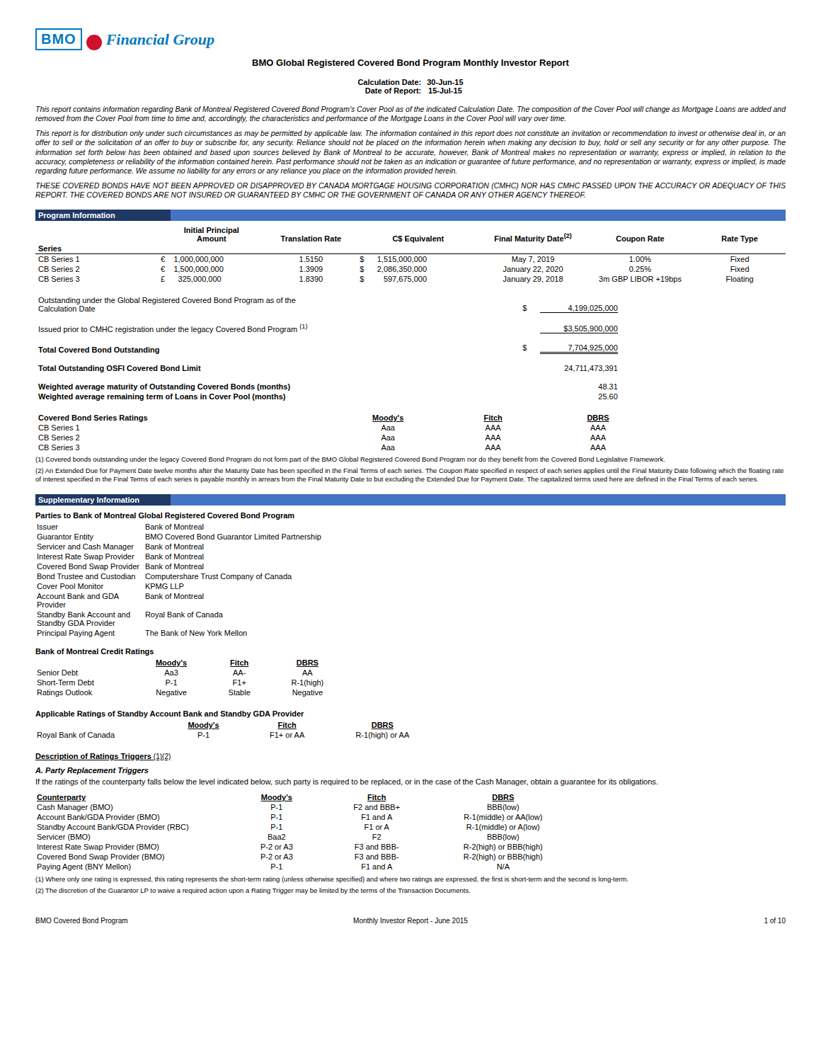BMO Financial Group
BMO Global Registered Covered Bond Program Monthly Investor Report
| Calculation Date: | 30-Jun-15 |
| Date of Report: | 15-Jul-15 |
This report contains information regarding Bank of Montreal Registered Covered Bond Program's Cover Pool as of the indicated Calculation Date. The composition of the Cover Pool will change as Mortgage Loans are added and removed from the Cover Pool from time to time and, accordingly, the characteristics and performance of the Mortgage Loans in the Cover Pool will vary over time.
This report is for distribution only under such circumstances as may be permitted by applicable law. The information contained in this report does not constitute an invitation or recommendation to invest or otherwise deal in, or an offer to sell or the solicitation of an offer to buy or subscribe for, any security. Reliance should not be placed on the information herein when making any decision to buy, hold or sell any security or for any other purpose. The information set forth below has been obtained and based upon sources believed by Bank of Montreal to be accurate, however, Bank of Montreal makes no representation or warranty, express or implied, in relation to the accuracy, completeness or reliability of the information contained herein. Past performance should not be taken as an indication or guarantee of future performance, and no representation or warranty, express or implied, is made regarding future performance. We assume no liability for any errors or any reliance you place on the information provided herein.
THESE COVERED BONDS HAVE NOT BEEN APPROVED OR DISAPPROVED BY CANADA MORTGAGE HOUSING CORPORATION (CMHC) NOR HAS CMHC PASSED UPON THE ACCURACY OR ADEQUACY OF THIS REPORT. THE COVERED BONDS ARE NOT INSURED OR GUARANTEED BY CMHC OR THE GOVERNMENT OF CANADA OR ANY OTHER AGENCY THEREOF.
Program Information
| | Initial Principal Amount | Translation Rate | C$ Equivalent | Final Maturity Date (2) | Coupon Rate | Rate Type |
| Series | | | | | | |
| CB Series 1 | € 1,000,000,000 | 1.5150 | $ 1,515,000,000 | May 7, 2019 | 1.00% | Fixed |
| CB Series 2 | € 1,500,000,000 | 1.3909 | $ 2,086,350,000 | January 22, 2020 | 0.25% | Fixed |
| CB Series 3 | £ 325,000,000 | 1.8390 | $ 597,675,000 | January 29, 2018 | 3m GBP LIBOR +19bps | Floating |
| Outstanding under the Global Registered Covered Bond Program as of the Calculation Date | $ 4,199,025,000 | |
| Issued prior to CMHC registration under the legacy Covered Bond Program (1) | $3,505,900,000 | |
| Total Covered Bond Outstanding | $ 7,704,925,000 | |
| Total Outstanding OSFI Covered Bond Limit | 24,711,473,391 | |
| Weighted average maturity of Outstanding Covered Bonds (months) | 48.31 | |
| Weighted average remaining term of Loans in Cover Pool (months) | 25.60 | |
| Covered Bond Series Ratings | Moody's | Fitch | DBRS | |
| CB Series 1 | Aaa | AAA | AAA | |
| CB Series 2 | Aaa | AAA | AAA | |
| CB Series 3 | Aaa | AAA | AAA | |
(1) Covered bonds outstanding under the legacy Covered Bond Program do not form part of the BMO Global Registered Covered Bond Program nor do they benefit from the Covered Bond Legislative Framework.
(2) An Extended Due for Payment Date twelve months after the Maturity Date has been specified in the Final Terms of each series. The Coupon Rate specified in respect of each series applies until the Final Maturity Date following which the floating rate of interest specified in the Final Terms of each series is payable monthly in arrears from the Final Maturity Date to but excluding the Extended Due for Payment Date. The capitalized terms used here are defined in the Final Terms of each series.
Supplementary Information
Parties to Bank of Montreal Global Registered Covered Bond Program
| Issuer | Bank of Montreal |
| Guarantor Entity | BMO Covered Bond Guarantor Limited Partnership |
| Servicer and Cash Manager | Bank of Montreal |
| Interest Rate Swap Provider | Bank of Montreal |
| Covered Bond Swap Provider | Bank of Montreal |
| Bond Trustee and Custodian | Computershare Trust Company of Canada |
| Cover Pool Monitor | KPMG LLP |
| Account Bank and GDA Provider | Bank of Montreal |
| Standby Bank Account and Standby GDA Provider | Royal Bank of Canada |
| Principal Paying Agent | The Bank of New York Mellon |
Bank of Montreal Credit Ratings
| | Moody's | Fitch | DBRS |
| Senior Debt | Aa3 | AA- | AA |
| Short-Term Debt | P-1 | F1+ | R-1(high) |
| Ratings Outlook | Negative | Stable | Negative |
Applicable Ratings of Standby Account Bank and Standby GDA Provider
| | Moody's | Fitch | DBRS |
| Royal Bank of Canada | P-1 | F1+ or AA | R-1(high) or AA |
Description of Ratings Triggers (1)(2)
A. Party Replacement Triggers
If the ratings of the counterparty falls below the level indicated below, such party is required to be replaced, or in the case of the Cash Manager, obtain a guarantee for its obligations.
| Counterparty | Moody's | Fitch | DBRS |
| Cash Manager (BMO) | P-1 | F2 and BBB+ | BBB(low) |
| Account Bank/GDA Provider (BMO) | P-1 | F1 and A | R-1(middle) or AA(low) |
| Standby Account Bank/GDA Provider (RBC) | P-1 | F1 or A | R-1(middle) or A(low) |
| Servicer (BMO) | Baa2 | F2 | BBB(low) |
| Interest Rate Swap Provider (BMO) | P-2 or A3 | F3 and BBB- | R-2(high) or BBB(high) |
| Covered Bond Swap Provider (BMO) | P-2 or A3 | F3 and BBB- | R-2(high) or BBB(high) |
| Paying Agent (BNY Mellon) | P-1 | F1 and A | N/A |
(1) Where only one rating is expressed, this rating represents the short-term rating (unless otherwise specified) and where two ratings are expressed, the first is short-term and the second is long-term.
(2) The discretion of the Guarantor LP to waive a required action upon a Rating Trigger may be limited by the terms of the Transaction Documents.
BMO Covered Bond Program
Monthly Investor Report - June 2015
1 of 10